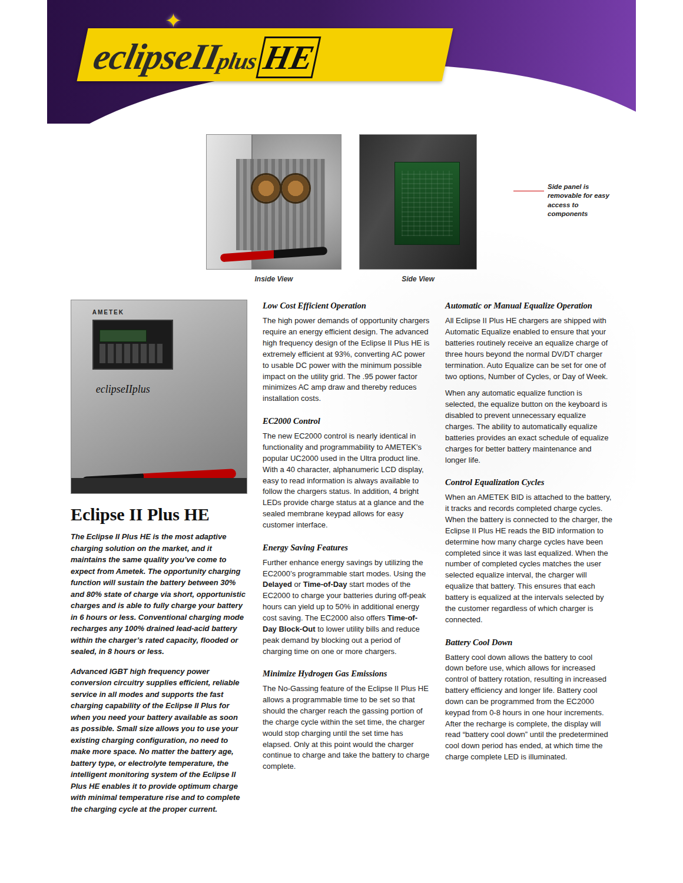✦
eclipse II plus HE
Inside View
Side View
Side panel is removable for easy access to components
AMETEK
eclipseIIplus
Eclipse II Plus HE
The Eclipse II Plus HE is the most adaptive charging solution on the market, and it maintains the same quality you’ve come to expect from Ametek. The opportunity charging function will sustain the battery between 30% and 80% state of charge via short, opportunistic charges and is able to fully charge your battery in 6 hours or less. Conventional charging mode recharges any 100% drained lead-acid battery within the charger’s rated capacity, flooded or sealed, in 8 hours or less.
Advanced IGBT high frequency power conversion circuitry supplies efficient, reliable service in all modes and supports the fast charging capability of the Eclipse II Plus for when you need your battery available as soon as possible. Small size allows you to use your existing charging configuration, no need to make more space. No matter the battery age, battery type, or electrolyte temperature, the intelligent monitoring system of the Eclipse II Plus HE enables it to provide optimum charge with minimal temperature rise and to complete the charging cycle at the proper current.
Low Cost Efficient Operation
The high power demands of opportunity chargers require an energy efficient design. The advanced high frequency design of the Eclipse II Plus HE is extremely efficient at 93%, converting AC power to usable DC power with the minimum possible impact on the utility grid. The .95 power factor minimizes AC amp draw and thereby reduces installation costs.
EC2000 Control
The new EC2000 control is nearly identical in functionality and programmability to AMETEK’s popular UC2000 used in the Ultra product line. With a 40 character, alphanumeric LCD display, easy to read information is always available to follow the chargers status. In addition, 4 bright LEDs provide charge status at a glance and the sealed membrane keypad allows for easy customer interface.
Energy Saving Features
Further enhance energy savings by utilizing the EC2000’s programmable start modes. Using the Delayed or Time-of-Day start modes of the EC2000 to charge your batteries during off-peak hours can yield up to 50% in additional energy cost saving. The EC2000 also offers Time-of-Day Block-Out to lower utility bills and reduce peak demand by blocking out a period of charging time on one or more chargers.
Minimize Hydrogen Gas Emissions
The No-Gassing feature of the Eclipse II Plus HE allows a programmable time to be set so that should the charger reach the gassing portion of the charge cycle within the set time, the charger would stop charging until the set time has elapsed. Only at this point would the charger continue to charge and take the battery to charge complete.
Automatic or Manual Equalize Operation
All Eclipse II Plus HE chargers are shipped with Automatic Equalize enabled to ensure that your batteries routinely receive an equalize charge of three hours beyond the normal DV/DT charger termination. Auto Equalize can be set for one of two options, Number of Cycles, or Day of Week.
When any automatic equalize function is selected, the equalize button on the keyboard is disabled to prevent unnecessary equalize charges. The ability to automatically equalize batteries provides an exact schedule of equalize charges for better battery maintenance and longer life.
Control Equalization Cycles
When an AMETEK BID is attached to the battery, it tracks and records completed charge cycles. When the battery is connected to the charger, the Eclipse II Plus HE reads the BID information to determine how many charge cycles have been completed since it was last equalized. When the number of completed cycles matches the user selected equalize interval, the charger will equalize that battery. This ensures that each battery is equalized at the intervals selected by the customer regardless of which charger is connected.
Battery Cool Down
Battery cool down allows the battery to cool down before use, which allows for increased control of battery rotation, resulting in increased battery efficiency and longer life. Battery cool down can be programmed from the EC2000 keypad from 0-8 hours in one hour increments. After the recharge is complete, the display will read “battery cool down” until the predetermined cool down period has ended, at which time the charge complete LED is illuminated.